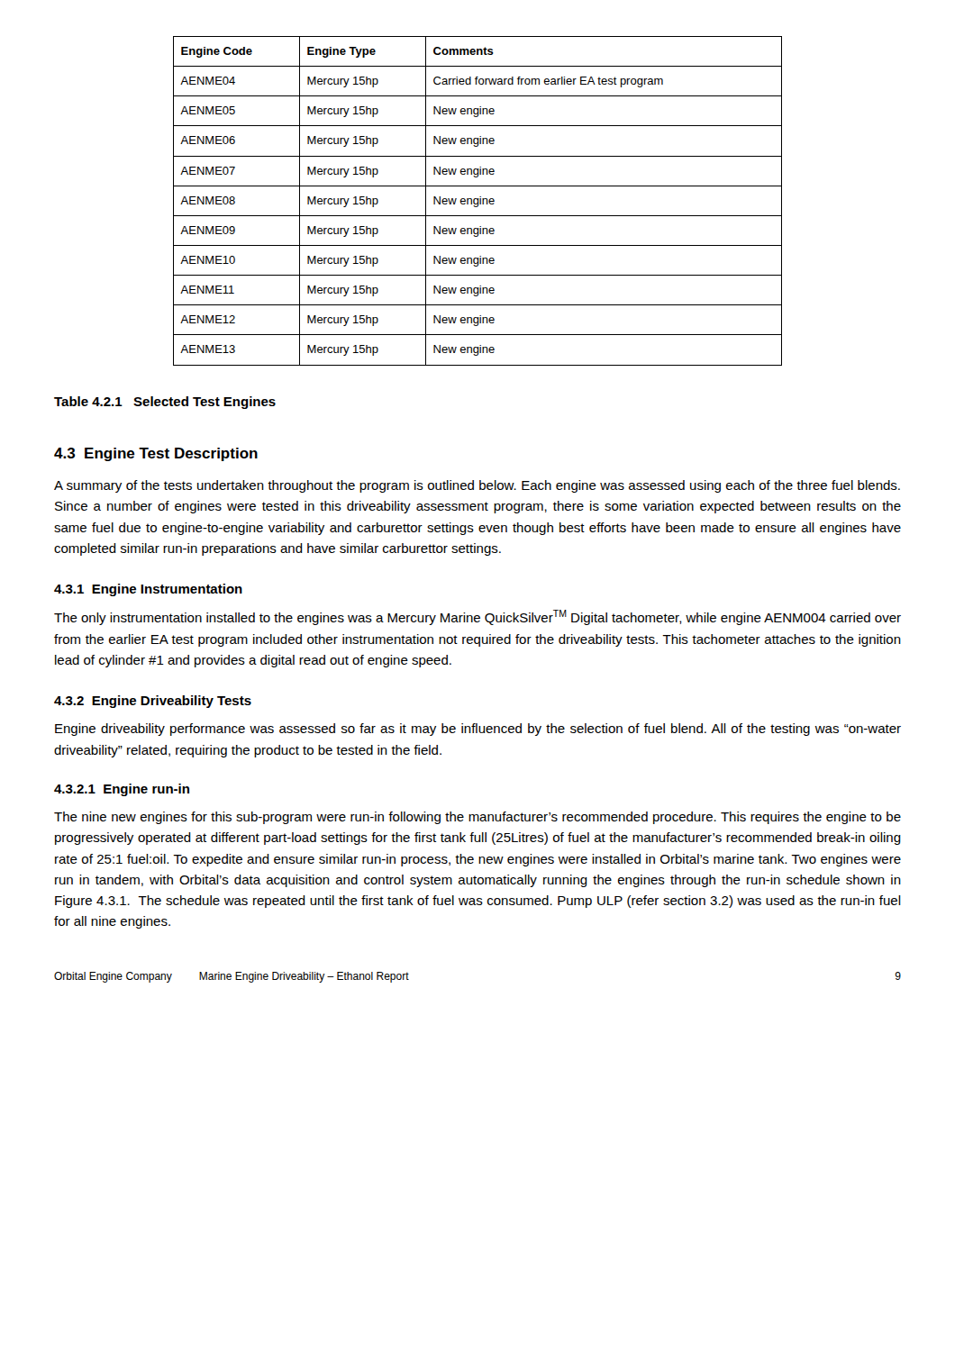| Engine Code | Engine Type | Comments |
| --- | --- | --- |
| AENME04 | Mercury 15hp | Carried forward from earlier EA test program |
| AENME05 | Mercury 15hp | New engine |
| AENME06 | Mercury 15hp | New engine |
| AENME07 | Mercury 15hp | New engine |
| AENME08 | Mercury 15hp | New engine |
| AENME09 | Mercury 15hp | New engine |
| AENME10 | Mercury 15hp | New engine |
| AENME11 | Mercury 15hp | New engine |
| AENME12 | Mercury 15hp | New engine |
| AENME13 | Mercury 15hp | New engine |
Table 4.2.1 Selected Test Engines
4.3 Engine Test Description
A summary of the tests undertaken throughout the program is outlined below. Each engine was assessed using each of the three fuel blends. Since a number of engines were tested in this driveability assessment program, there is some variation expected between results on the same fuel due to engine-to-engine variability and carburettor settings even though best efforts have been made to ensure all engines have completed similar run-in preparations and have similar carburettor settings.
4.3.1 Engine Instrumentation
The only instrumentation installed to the engines was a Mercury Marine QuickSilverTM Digital tachometer, while engine AENM004 carried over from the earlier EA test program included other instrumentation not required for the driveability tests. This tachometer attaches to the ignition lead of cylinder #1 and provides a digital read out of engine speed.
4.3.2 Engine Driveability Tests
Engine driveability performance was assessed so far as it may be influenced by the selection of fuel blend. All of the testing was “on-water driveability” related, requiring the product to be tested in the field.
4.3.2.1 Engine run-in
The nine new engines for this sub-program were run-in following the manufacturer’s recommended procedure. This requires the engine to be progressively operated at different part-load settings for the first tank full (25Litres) of fuel at the manufacturer’s recommended break-in oiling rate of 25:1 fuel:oil. To expedite and ensure similar run-in process, the new engines were installed in Orbital’s marine tank. Two engines were run in tandem, with Orbital’s data acquisition and control system automatically running the engines through the run-in schedule shown in Figure 4.3.1. The schedule was repeated until the first tank of fuel was consumed. Pump ULP (refer section 3.2) was used as the run-in fuel for all nine engines.
Orbital Engine Company Marine Engine Driveability – Ethanol Report 9